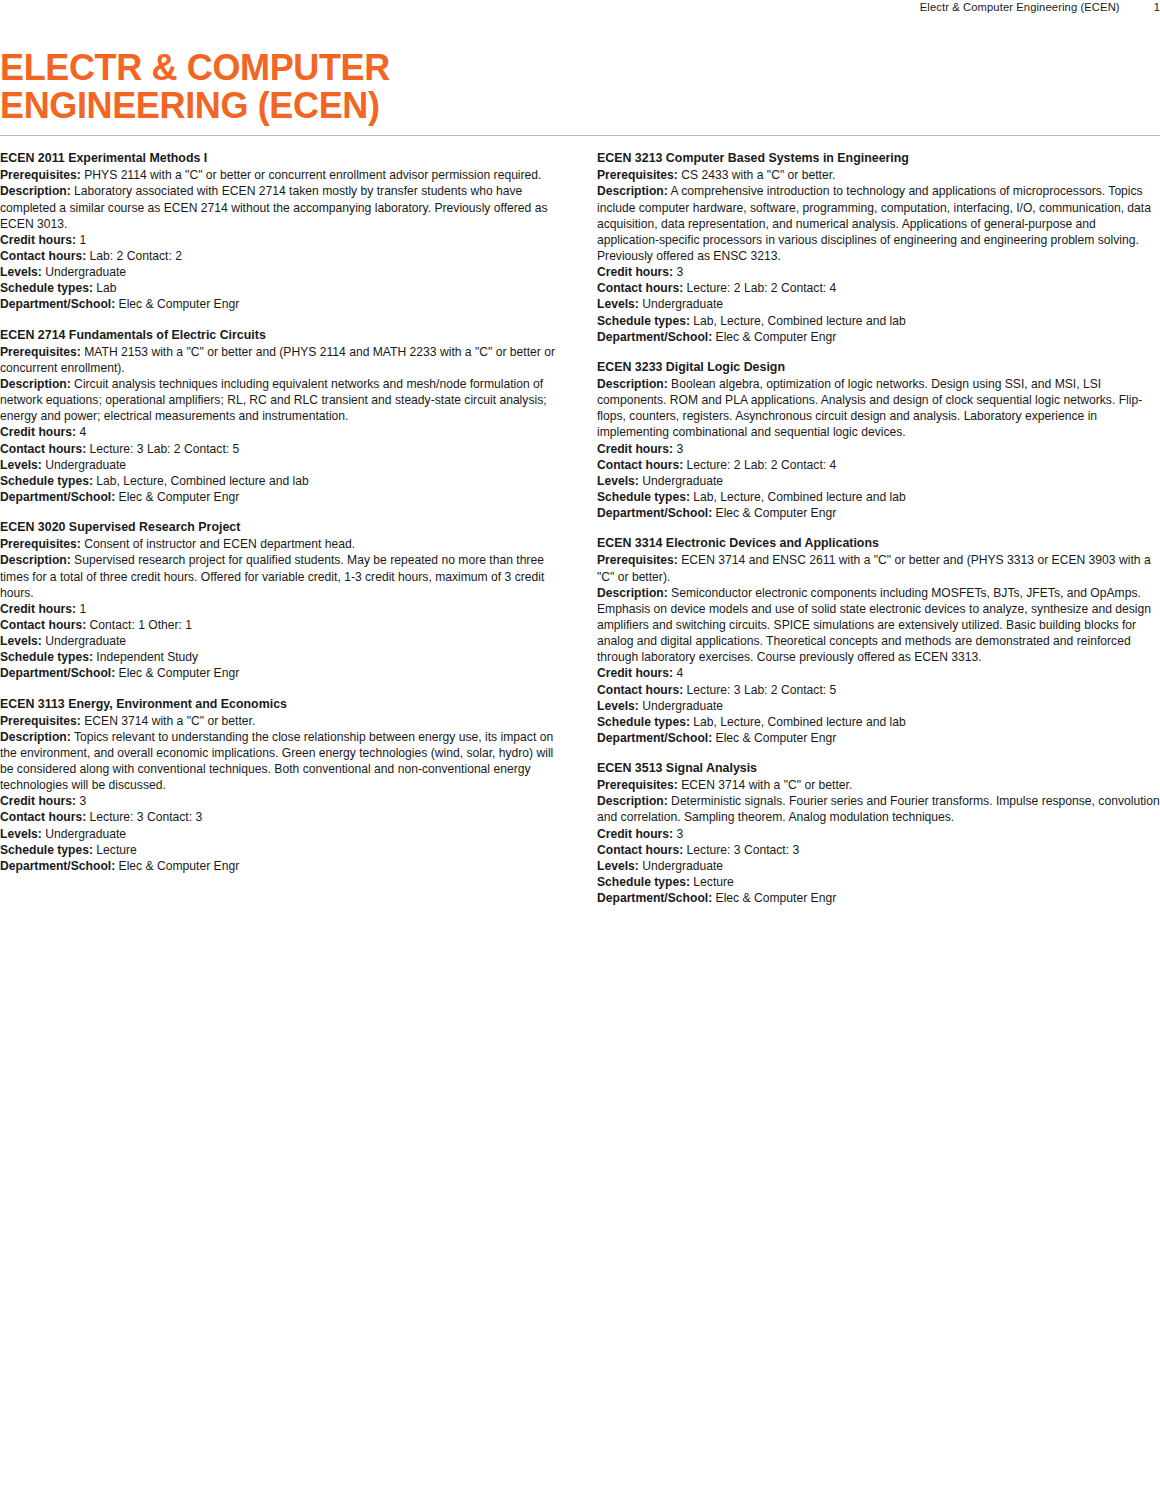Electr & Computer Engineering (ECEN)1
Electr & Computer
Engineering (ECEN)
ECEN 2011 Experimental Methods I
Prerequisites: PHYS 2114 with a "C" or better or concurrent enrollment advisor permission required.
Description: Laboratory associated with ECEN 2714 taken mostly by transfer students who have completed a similar course as ECEN 2714 without the accompanying laboratory. Previously offered as ECEN 3013.
Credit hours: 1
Contact hours: Lab: 2 Contact: 2
Levels: Undergraduate
Schedule types: Lab
Department/School: Elec & Computer Engr
ECEN 2714 Fundamentals of Electric Circuits
Prerequisites: MATH 2153 with a "C" or better and (PHYS 2114 and MATH 2233 with a "C" or better or concurrent enrollment).
Description: Circuit analysis techniques including equivalent networks and mesh/node formulation of network equations; operational amplifiers; RL, RC and RLC transient and steady-state circuit analysis; energy and power; electrical measurements and instrumentation.
Credit hours: 4
Contact hours: Lecture: 3 Lab: 2 Contact: 5
Levels: Undergraduate
Schedule types: Lab, Lecture, Combined lecture and lab
Department/School: Elec & Computer Engr
ECEN 3020 Supervised Research Project
Prerequisites: Consent of instructor and ECEN department head.
Description: Supervised research project for qualified students. May be repeated no more than three times for a total of three credit hours. Offered for variable credit, 1-3 credit hours, maximum of 3 credit hours.
Credit hours: 1
Contact hours: Contact: 1 Other: 1
Levels: Undergraduate
Schedule types: Independent Study
Department/School: Elec & Computer Engr
ECEN 3113 Energy, Environment and Economics
Prerequisites: ECEN 3714 with a "C" or better.
Description: Topics relevant to understanding the close relationship between energy use, its impact on the environment, and overall economic implications. Green energy technologies (wind, solar, hydro) will be considered along with conventional techniques. Both conventional and non-conventional energy technologies will be discussed.
Credit hours: 3
Contact hours: Lecture: 3 Contact: 3
Levels: Undergraduate
Schedule types: Lecture
Department/School: Elec & Computer Engr
ECEN 3213 Computer Based Systems in Engineering
Prerequisites: CS 2433 with a "C" or better.
Description: A comprehensive introduction to technology and applications of microprocessors. Topics include computer hardware, software, programming, computation, interfacing, I/O, communication, data acquisition, data representation, and numerical analysis. Applications of general-purpose and application-specific processors in various disciplines of engineering and engineering problem solving. Previously offered as ENSC 3213.
Credit hours: 3
Contact hours: Lecture: 2 Lab: 2 Contact: 4
Levels: Undergraduate
Schedule types: Lab, Lecture, Combined lecture and lab
Department/School: Elec & Computer Engr
ECEN 3233 Digital Logic Design
Description: Boolean algebra, optimization of logic networks. Design using SSI, and MSI, LSI components. ROM and PLA applications. Analysis and design of clock sequential logic networks. Flip-flops, counters, registers. Asynchronous circuit design and analysis. Laboratory experience in implementing combinational and sequential logic devices.
Credit hours: 3
Contact hours: Lecture: 2 Lab: 2 Contact: 4
Levels: Undergraduate
Schedule types: Lab, Lecture, Combined lecture and lab
Department/School: Elec & Computer Engr
ECEN 3314 Electronic Devices and Applications
Prerequisites: ECEN 3714 and ENSC 2611 with a "C" or better and (PHYS 3313 or ECEN 3903 with a "C" or better).
Description: Semiconductor electronic components including MOSFETs, BJTs, JFETs, and OpAmps. Emphasis on device models and use of solid state electronic devices to analyze, synthesize and design amplifiers and switching circuits. SPICE simulations are extensively utilized. Basic building blocks for analog and digital applications. Theoretical concepts and methods are demonstrated and reinforced through laboratory exercises. Course previously offered as ECEN 3313.
Credit hours: 4
Contact hours: Lecture: 3 Lab: 2 Contact: 5
Levels: Undergraduate
Schedule types: Lab, Lecture, Combined lecture and lab
Department/School: Elec & Computer Engr
ECEN 3513 Signal Analysis
Prerequisites: ECEN 3714 with a "C" or better.
Description: Deterministic signals. Fourier series and Fourier transforms. Impulse response, convolution and correlation. Sampling theorem. Analog modulation techniques.
Credit hours: 3
Contact hours: Lecture: 3 Contact: 3
Levels: Undergraduate
Schedule types: Lecture
Department/School: Elec & Computer Engr